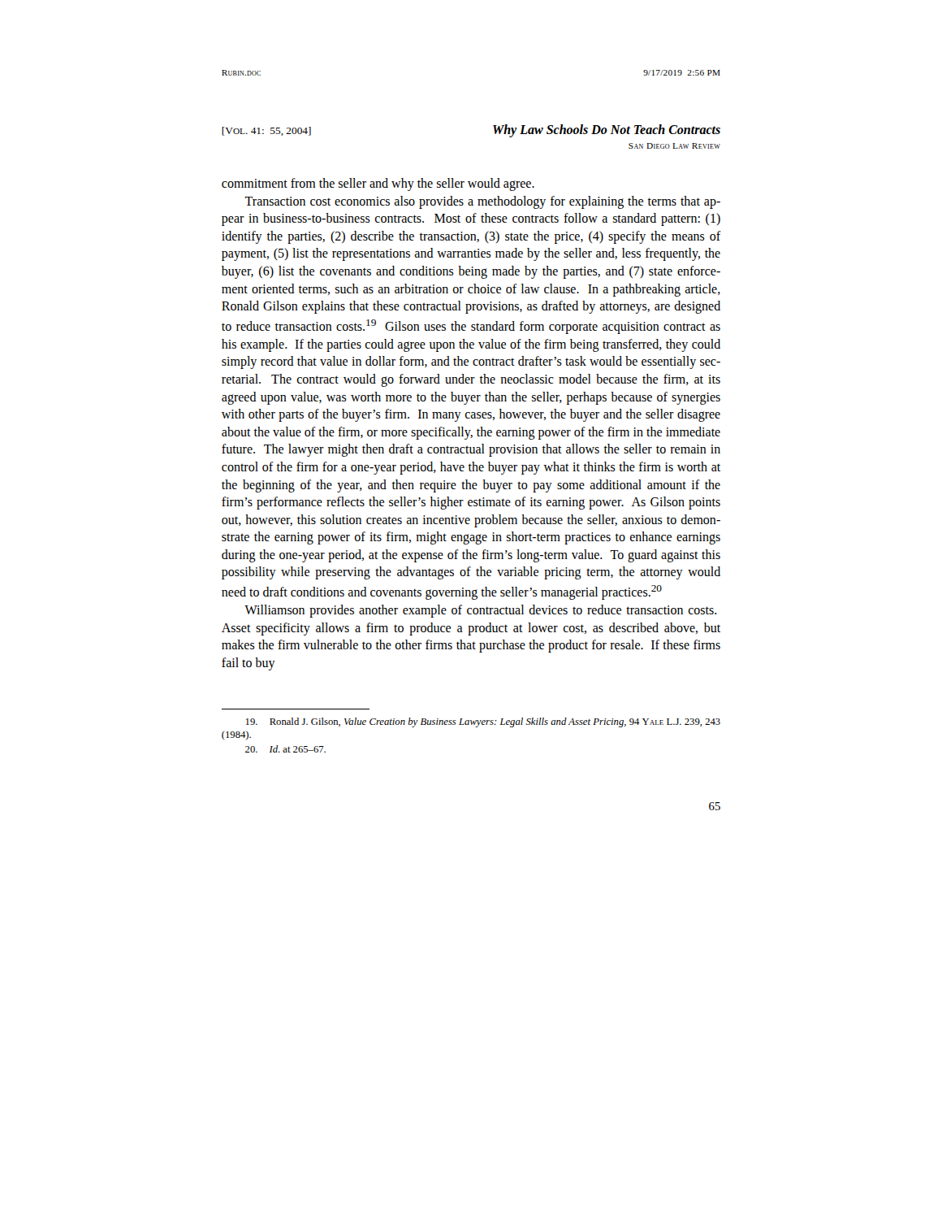Rubin.doc 9/17/2019 2:56 PM
[VOL. 41: 55, 2004]
Why Law Schools Do Not Teach Contracts
San Diego Law Review
commitment from the seller and why the seller would agree.
Transaction cost economics also provides a methodology for explaining the terms that appear in business-to-business contracts. Most of these contracts follow a standard pattern: (1) identify the parties, (2) describe the transaction, (3) state the price, (4) specify the means of payment, (5) list the representations and warranties made by the seller and, less frequently, the buyer, (6) list the covenants and conditions being made by the parties, and (7) state enforcement oriented terms, such as an arbitration or choice of law clause. In a pathbreaking article, Ronald Gilson explains that these contractual provisions, as drafted by attorneys, are designed to reduce transaction costs.19 Gilson uses the standard form corporate acquisition contract as his example. If the parties could agree upon the value of the firm being transferred, they could simply record that value in dollar form, and the contract drafter’s task would be essentially secretarial. The contract would go forward under the neoclassic model because the firm, at its agreed upon value, was worth more to the buyer than the seller, perhaps because of synergies with other parts of the buyer’s firm. In many cases, however, the buyer and the seller disagree about the value of the firm, or more specifically, the earning power of the firm in the immediate future. The lawyer might then draft a contractual provision that allows the seller to remain in control of the firm for a one-year period, have the buyer pay what it thinks the firm is worth at the beginning of the year, and then require the buyer to pay some additional amount if the firm’s performance reflects the seller’s higher estimate of its earning power. As Gilson points out, however, this solution creates an incentive problem because the seller, anxious to demonstrate the earning power of its firm, might engage in short-term practices to enhance earnings during the one-year period, at the expense of the firm’s long-term value. To guard against this possibility while preserving the advantages of the variable pricing term, the attorney would need to draft conditions and covenants governing the seller’s managerial practices.20
Williamson provides another example of contractual devices to reduce transaction costs. Asset specificity allows a firm to produce a product at lower cost, as described above, but makes the firm vulnerable to the other firms that purchase the product for resale. If these firms fail to buy
19. Ronald J. Gilson, Value Creation by Business Lawyers: Legal Skills and Asset Pricing, 94 Yale L.J. 239, 243 (1984).
20. Id. at 265–67.
65